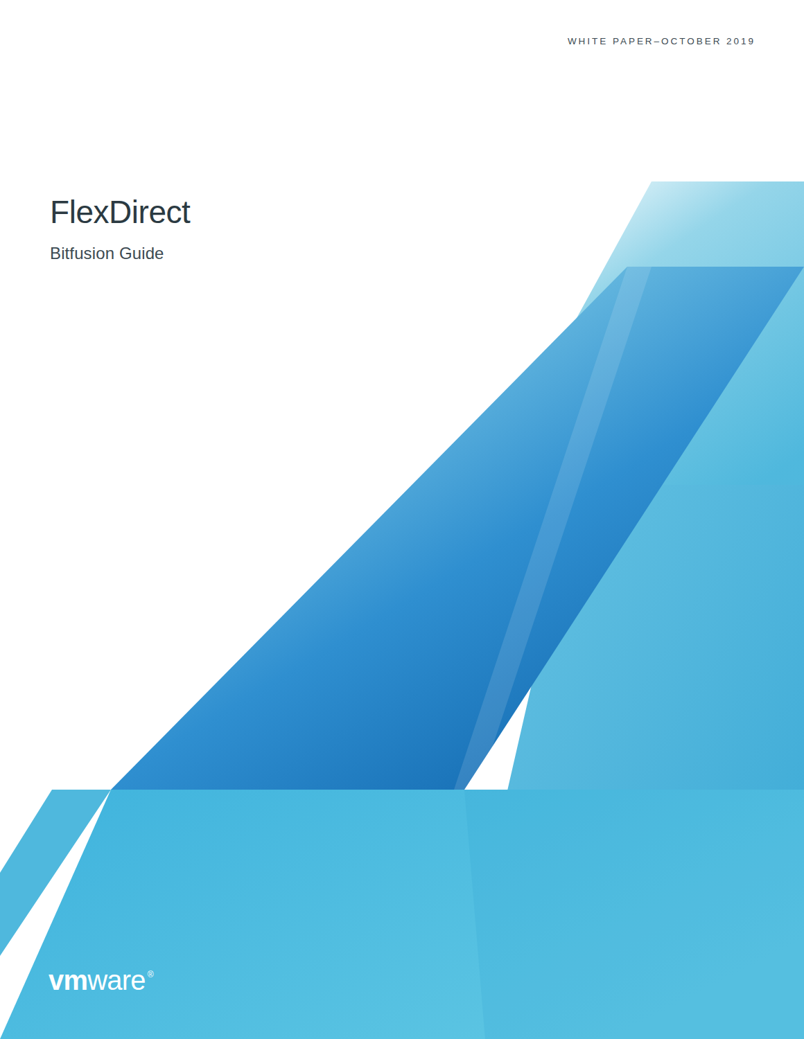White Paper–October 2019
FlexDirect
Bitfusion Guide
vm ware®